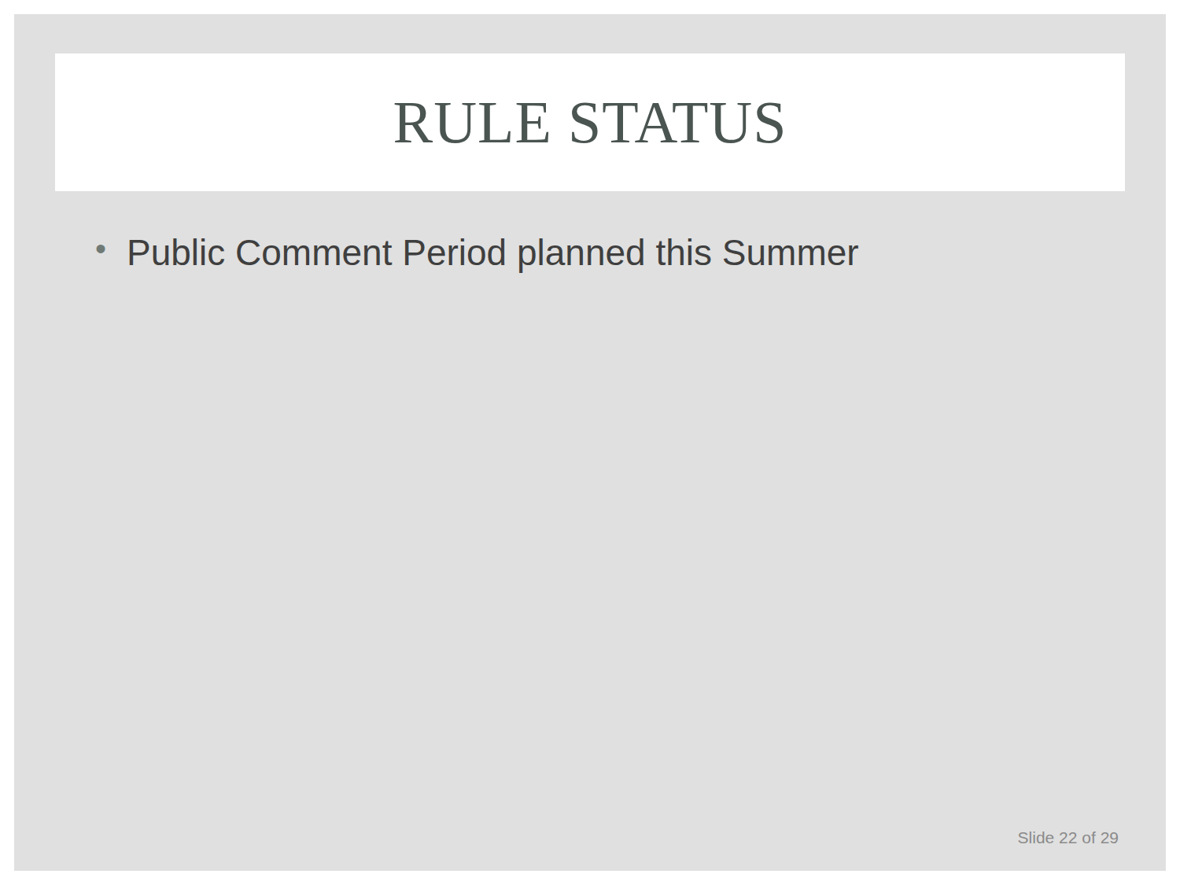Rule Status
Public Comment Period planned this Summer
Slide 22 of 29